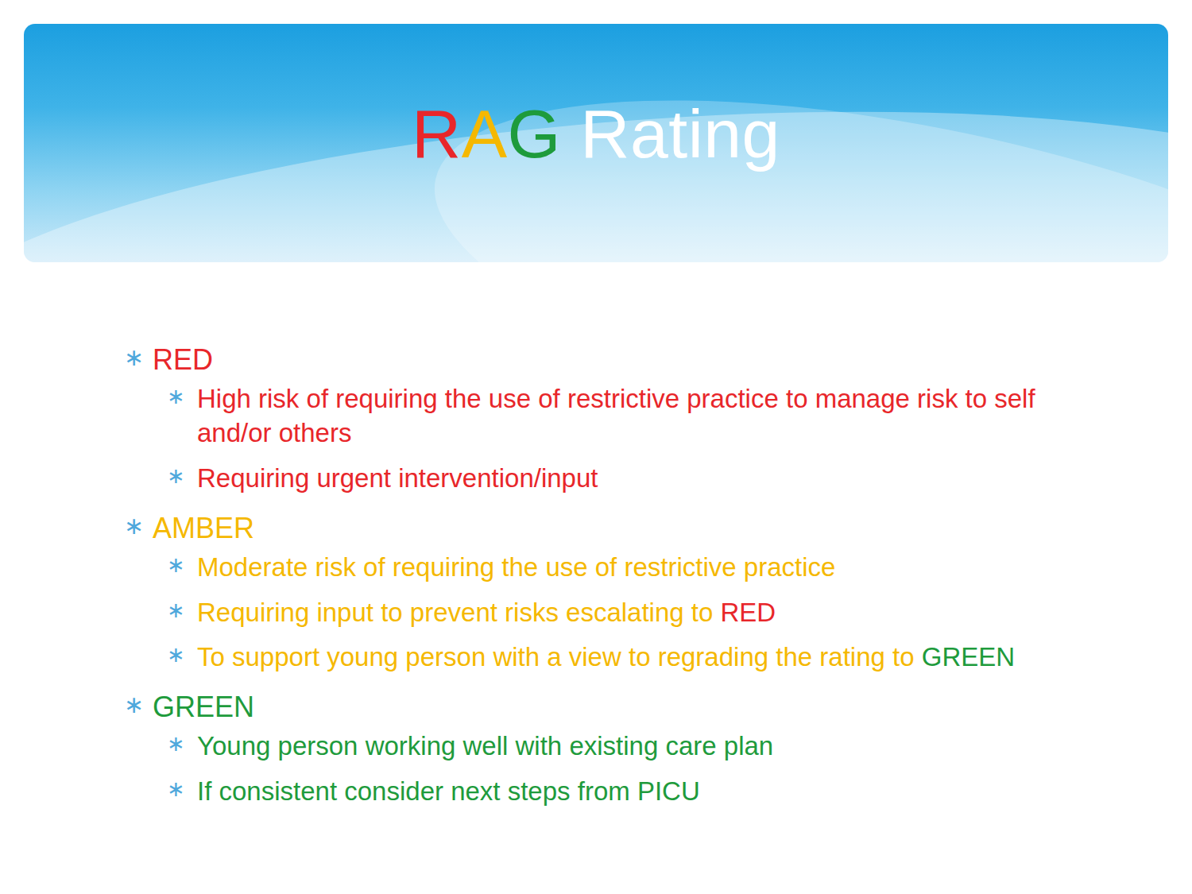RAG Rating
RED
High risk of requiring the use of restrictive practice to manage risk to self and/or others
Requiring urgent intervention/input
AMBER
Moderate risk of requiring the use of restrictive practice
Requiring input to prevent risks escalating to RED
To support young person with a view to regrading the rating to GREEN
GREEN
Young person working well with existing care plan
If consistent consider next steps from PICU